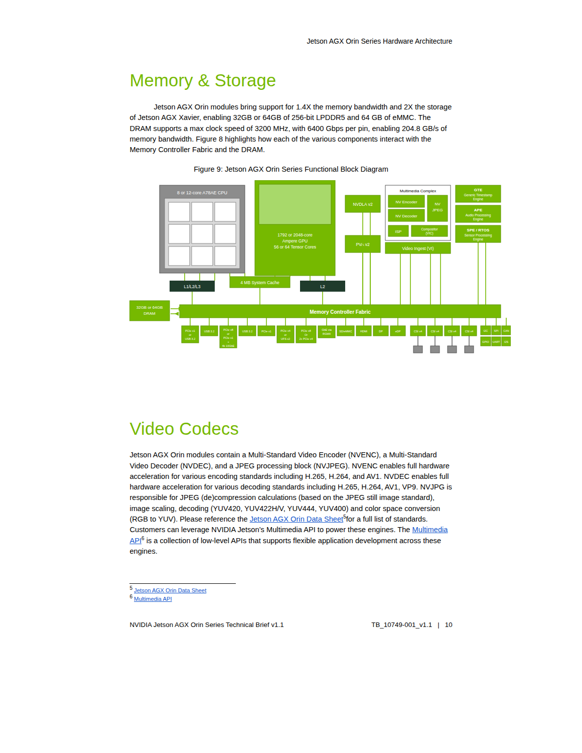Jetson AGX Orin Series Hardware Architecture
Memory & Storage
Jetson AGX Orin modules bring support for 1.4X the memory bandwidth and 2X the storage of Jetson AGX Xavier, enabling 32GB or 64GB of 256-bit LPDDR5 and 64 GB of eMMC. The DRAM supports a max clock speed of 3200 MHz, with 6400 Gbps per pin, enabling 204.8 GB/s of memory bandwidth. Figure 8 highlights how each of the various components interact with the Memory Controller Fabric and the DRAM.
Figure 9: Jetson AGX Orin Series Functional Block Diagram
8 or 12-core A78AE CPU 1792 or 2048-core Ampere GPU 56 or 64 Tensor Cores NVDLA v2 PVA v2 Multimedia Complex NV Encoder NV JPEG NV Decoder ISP Compositor (VIC) Video Ingest (VI) GTE Generic Timestamp Engine APE Audio Processing Engine SPE / RTOS Sensor Processing Engine L1/L2/L3 4 MB System Cache L2 32GB or 64GB DRAM Memory Controller Fabric PCIe x1 or USB 3.2 USB 3.2 PCIe x8 or PCIe x1 + 4k 10GbE USB 3.2 PCIe x1 PCIe x4 or UFS x2 PCIe x8 Or 2x PCIe x4 GbE via RGMII SD/eMMC HDMI DP eDP CSI x4 CSI x4 CSI x4 CSI x4 I2C SPI CAN GPIO UART I2S
Video Codecs
Jetson AGX Orin modules contain a Multi-Standard Video Encoder (NVENC), a Multi-Standard Video Decoder (NVDEC), and a JPEG processing block (NVJPEG). NVENC enables full hardware acceleration for various encoding standards including H.265, H.264, and AV1. NVDEC enables full hardware acceleration for various decoding standards including H.265, H.264, AV1, VP9. NVJPG is responsible for JPEG (de)compression calculations (based on the JPEG still image standard), image scaling, decoding (YUV420, YUV422H/V, YUV444, YUV400) and color space conversion (RGB to YUV). Please reference the Jetson AGX Orin Data Sheet5for a full list of standards. Customers can leverage NVIDIA Jetson’s Multimedia API to power these engines. The Multimedia API6 is a collection of low-level APIs that supports flexible application development across these engines.
5 Jetson AGX Orin Data Sheet
6 Multimedia API
NVIDIA Jetson AGX Orin Series Technical Brief v1.1
TB_10749-001_v1.1 | 10